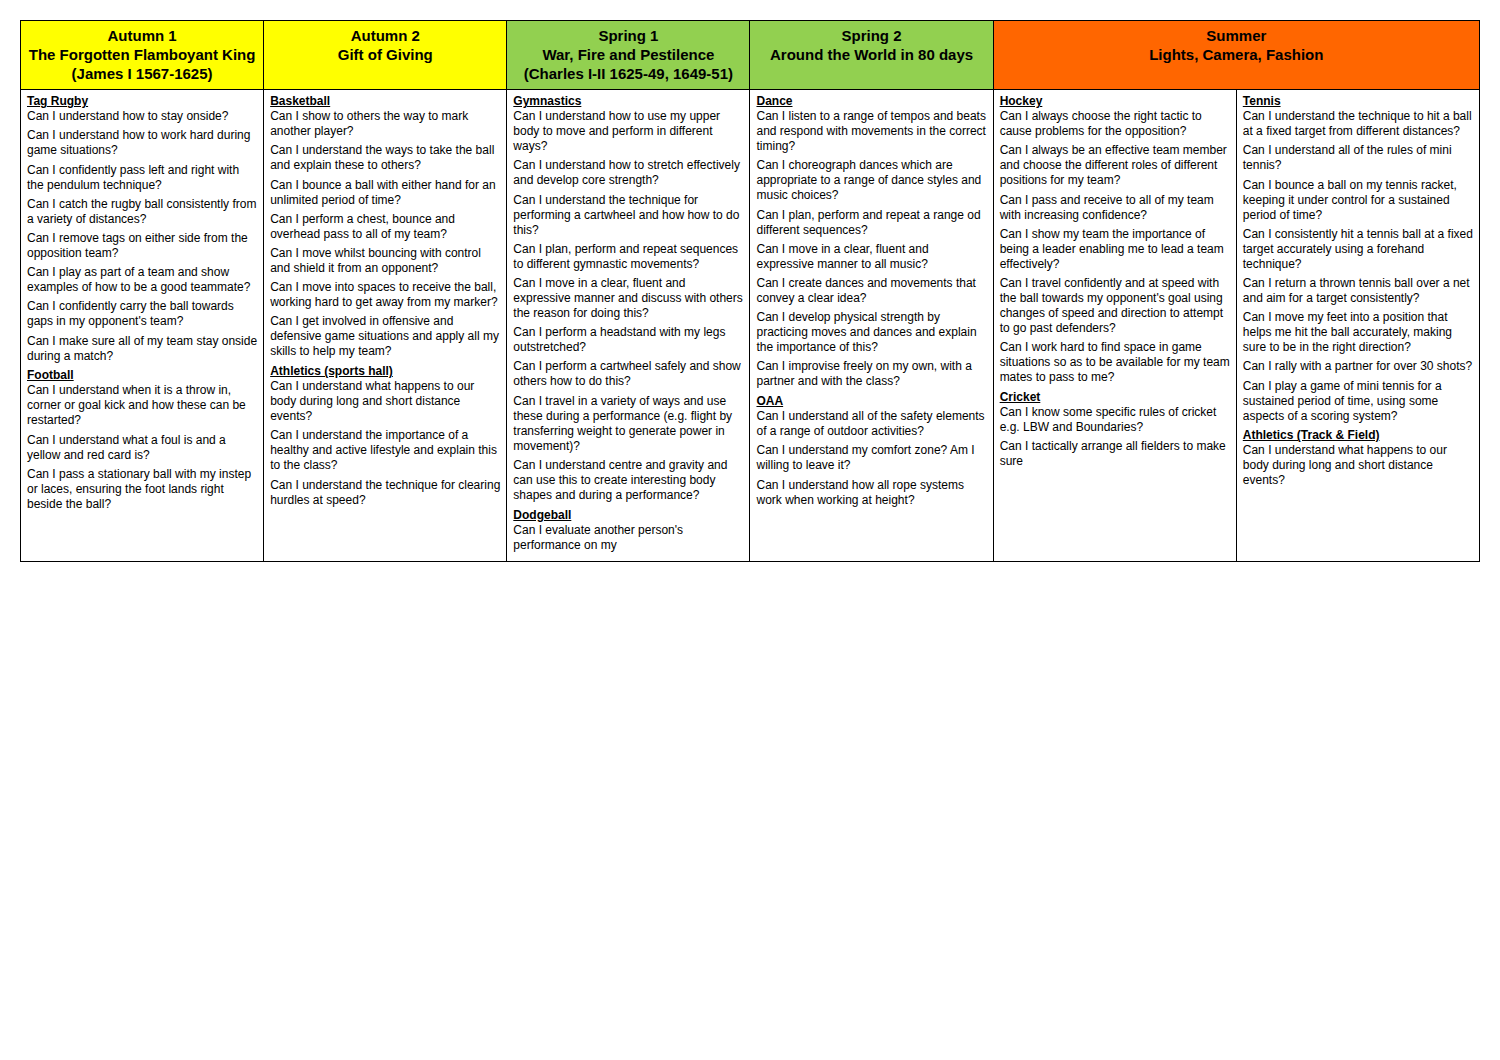| Autumn 1 The Forgotten Flamboyant King (James I 1567-1625) | Autumn 2 Gift of Giving | Spring 1 War, Fire and Pestilence (Charles I-II 1625-49, 1649-51) | Spring 2 Around the World in 80 days | Summer Lights, Camera, Fashion |
| --- | --- | --- | --- | --- |
| Tag Rugby Can I understand how to stay onside? Can I understand how to work hard during game situations? Can I confidently pass left and right with the pendulum technique? Can I catch the rugby ball consistently from a variety of distances? Can I remove tags on either side from the opposition team? Can I play as part of a team and show examples of how to be a good teammate? Can I confidently carry the ball towards gaps in my opponent's team? Can I make sure all of my team stay onside during a match? Football Can I understand when it is a throw in, corner or goal kick and how these can be restarted? Can I understand what a foul is and a yellow and red card is? Can I pass a stationary ball with my instep or laces, ensuring the foot lands right beside the ball? | Basketball Can I show to others the way to mark another player? Can I understand the ways to take the ball and explain these to others? Can I bounce a ball with either hand for an unlimited period of time? Can I perform a chest, bounce and overhead pass to all of my team? Can I move whilst bouncing with control and shield it from an opponent? Can I move into spaces to receive the ball, working hard to get away from my marker? Can I get involved in offensive and defensive game situations and apply all my skills to help my team? Athletics (sports hall) Can I understand what happens to our body during long and short distance events? Can I understand the importance of a healthy and active lifestyle and explain this to the class? Can I understand the technique for clearing hurdles at speed? | Gymnastics Can I understand how to use my upper body to move and perform in different ways? Can I understand how to stretch effectively and develop core strength? Can I understand the technique for performing a cartwheel and how how to do this? Can I plan, perform and repeat sequences to different gymnastic movements? Can I move in a clear, fluent and expressive manner and discuss with others the reason for doing this? Can I perform a headstand with my legs outstretched? Can I perform a cartwheel safely and show others how to do this? Can I travel in a variety of ways and use these during a performance (e.g. flight by transferring weight to generate power in movement)? Can I understand centre and gravity and can use this to create interesting body shapes and during a performance? Dodgeball Can I evaluate another person's performance on my | Dance Can I listen to a range of tempos and beats and respond with movements in the correct timing? Can I choreograph dances which are appropriate to a range of dance styles and music choices? Can I plan, perform and repeat a range od different sequences? Can I move in a clear, fluent and expressive manner to all music? Can I create dances and movements that convey a clear idea? Can I develop physical strength by practicing moves and dances and explain the importance of this? Can I improvise freely on my own, with a partner and with the class? OAA Can I understand all of the safety elements of a range of outdoor activities? Can I understand my comfort zone? Am I willing to leave it? Can I understand how all rope systems work when working at height? | Hockey Can I always choose the right tactic to cause problems for the opposition? Can I always be an effective team member and choose the different roles of different positions for my team? Can I pass and receive to all of my team with increasing confidence? Can I show my team the importance of being a leader enabling me to lead a team effectively? Can I travel confidently and at speed with the ball towards my opponent's goal using changes of speed and direction to attempt to go past defenders? Can I work hard to find space in game situations so as to be available for my team mates to pass to me? Cricket Can I know some specific rules of cricket e.g. LBW and Boundaries? Can I tactically arrange all fielders to make sure | Tennis Can I understand the technique to hit a ball at a fixed target from different distances? Can I understand all of the rules of mini tennis? Can I bounce a ball on my tennis racket, keeping it under control for a sustained period of time? Can I consistently hit a tennis ball at a fixed target accurately using a forehand technique? Can I return a thrown tennis ball over a net and aim for a target consistently? Can I move my feet into a position that helps me hit the ball accurately, making sure to be in the right direction? Can I rally with a partner for over 30 shots? Can I play a game of mini tennis for a sustained period of time, using some aspects of a scoring system? Athletics (Track & Field) Can I understand what happens to our body during long and short distance events? |